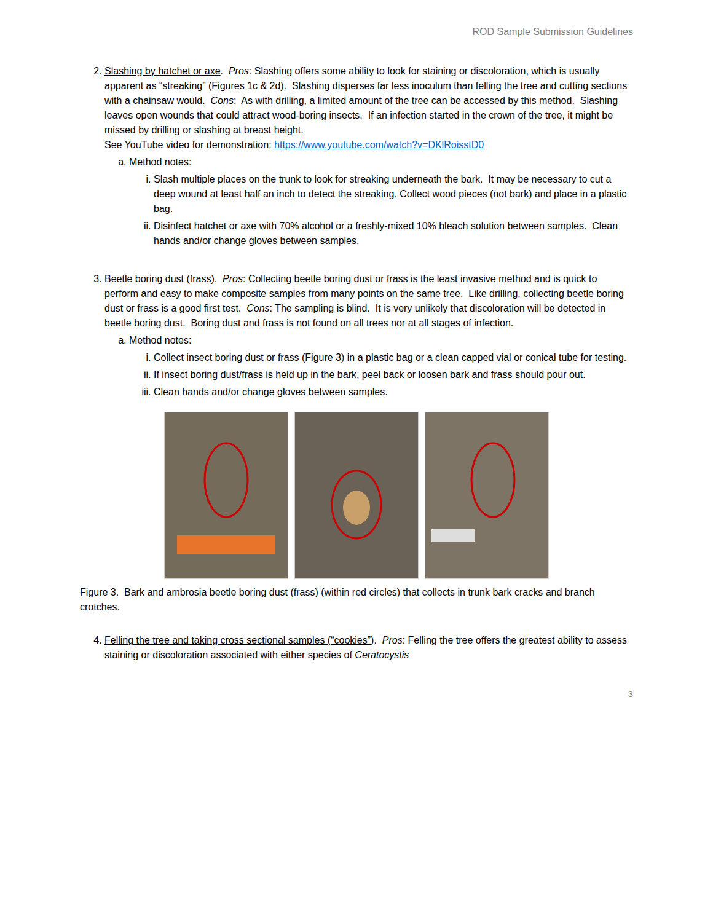ROD Sample Submission Guidelines
Slashing by hatchet or axe. Pros: Slashing offers some ability to look for staining or discoloration, which is usually apparent as “streaking” (Figures 1c & 2d). Slashing disperses far less inoculum than felling the tree and cutting sections with a chainsaw would. Cons: As with drilling, a limited amount of the tree can be accessed by this method. Slashing leaves open wounds that could attract wood-boring insects. If an infection started in the crown of the tree, it might be missed by drilling or slashing at breast height.
See YouTube video for demonstration: https://www.youtube.com/watch?v=DKlRoisstD0
Method notes:
Slash multiple places on the trunk to look for streaking underneath the bark. It may be necessary to cut a deep wound at least half an inch to detect the streaking. Collect wood pieces (not bark) and place in a plastic bag.
Disinfect hatchet or axe with 70% alcohol or a freshly-mixed 10% bleach solution between samples. Clean hands and/or change gloves between samples.
Beetle boring dust (frass). Pros: Collecting beetle boring dust or frass is the least invasive method and is quick to perform and easy to make composite samples from many points on the same tree. Like drilling, collecting beetle boring dust or frass is a good first test. Cons: The sampling is blind. It is very unlikely that discoloration will be detected in beetle boring dust. Boring dust and frass is not found on all trees nor at all stages of infection.
Method notes:
Collect insect boring dust or frass (Figure 3) in a plastic bag or a clean capped vial or conical tube for testing.
If insect boring dust/frass is held up in the bark, peel back or loosen bark and frass should pour out.
Clean hands and/or change gloves between samples.
Figure 3. Bark and ambrosia beetle boring dust (frass) (within red circles) that collects in trunk bark cracks and branch crotches.
Felling the tree and taking cross sectional samples (“cookies”). Pros: Felling the tree offers the greatest ability to assess staining or discoloration associated with either species of Ceratocystis
3